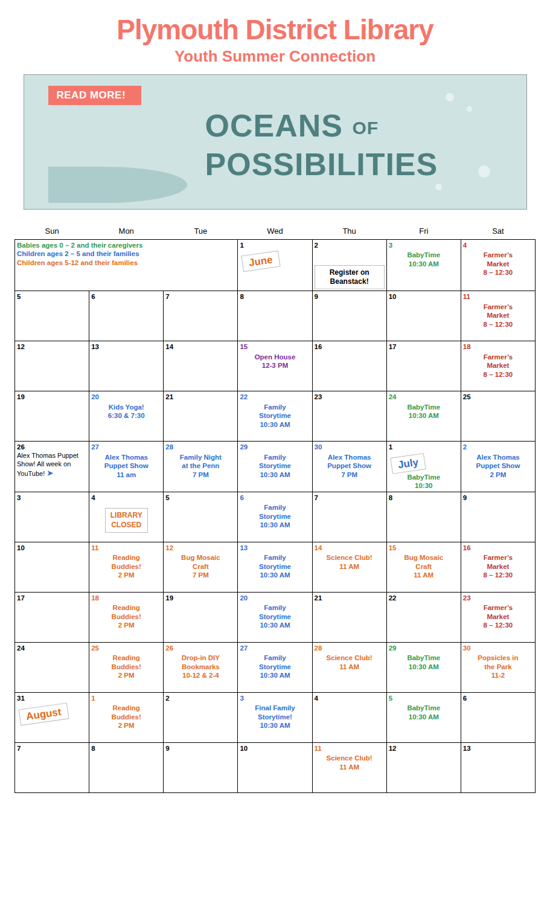Plymouth District Library
Youth Summer Connection
READ MORE!
OCEANS OF
POSSIBILITIES
| Sun | Mon | Tue | Wed | Thu | Fri | Sat |
| --- | --- | --- | --- | --- | --- | --- |
| Babies ages 0 – 2 and their caregivers Children ages 2 – 5 and their families Children ages 5-12 and their families | 1 June | 2 Register on Beanstack! | 3 BabyTime 10:30 AM | 4 Farmer’s Market 8 – 12:30 |
| 5 | 6 | 7 | 8 | 9 | 10 | 11 Farmer’s Market 8 – 12:30 |
| 12 | 13 | 14 | 15 Open House 12-3 PM | 16 | 17 | 18 Farmer’s Market 8 – 12:30 |
| 19 | 20 Kids Yoga! 6:30 & 7:30 | 21 | 22 Family Storytime 10:30 AM | 23 | 24 BabyTime 10:30 AM | 25 |
| 26 Alex Thomas Puppet Show! All week on YouTube! ➤ | 27 Alex Thomas Puppet Show 11 am | 28 Family Night at the Penn 7 PM | 29 Family Storytime 10:30 AM | 30 Alex Thomas Puppet Show 7 PM | 1 July BabyTime 10:30 | 2 Alex Thomas Puppet Show 2 PM |
| 3 | 4 LIBRARY CLOSED | 5 | 6 Family Storytime 10:30 AM | 7 | 8 | 9 |
| 10 | 11 Reading Buddies! 2 PM | 12 Bug Mosaic Craft 7 PM | 13 Family Storytime 10:30 AM | 14 Science Club! 11 AM | 15 Bug Mosaic Craft 11 AM | 16 Farmer’s Market 8 – 12:30 |
| 17 | 18 Reading Buddies! 2 PM | 19 | 20 Family Storytime 10:30 AM | 21 | 22 | 23 Farmer’s Market 8 – 12:30 |
| 24 | 25 Reading Buddies! 2 PM | 26 Drop-in DIY Bookmarks 10-12 & 2-4 | 27 Family Storytime 10:30 AM | 28 Science Club! 11 AM | 29 BabyTime 10:30 AM | 30 Popsicles in the Park 11-2 |
| 31 August | 1 Reading Buddies! 2 PM | 2 | 3 Final Family Storytime! 10:30 AM | 4 | 5 BabyTime 10:30 AM | 6 |
| 7 | 8 | 9 | 10 | 11 Science Club! 11 AM | 12 | 13 |